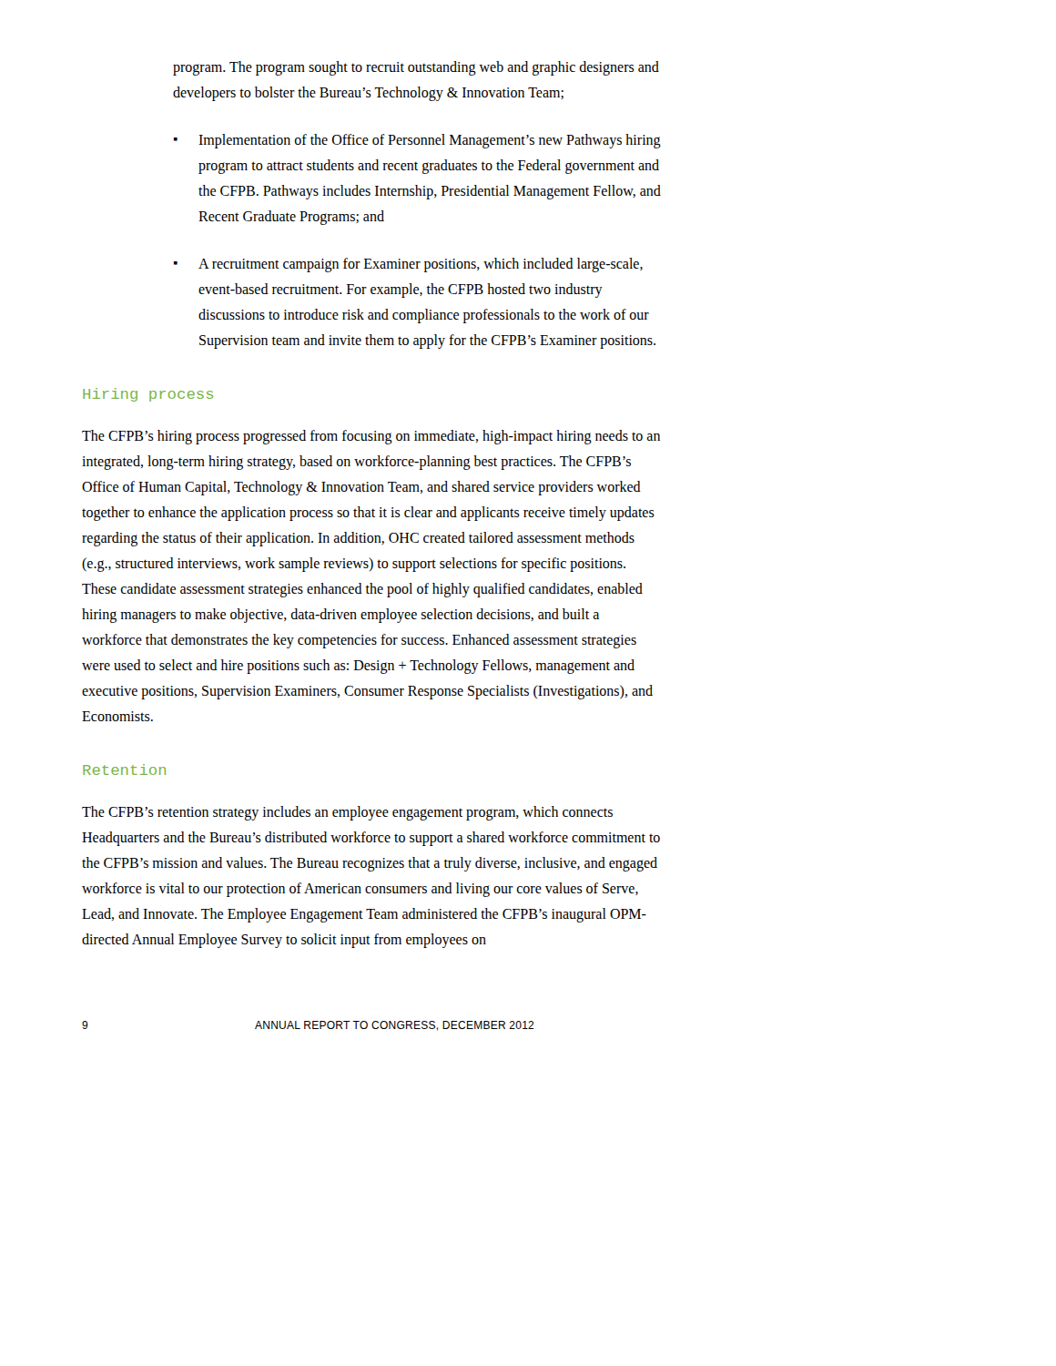program. The program sought to recruit outstanding web and graphic designers and developers to bolster the Bureau’s Technology & Innovation Team;
Implementation of the Office of Personnel Management’s new Pathways hiring program to attract students and recent graduates to the Federal government and the CFPB. Pathways includes Internship, Presidential Management Fellow, and Recent Graduate Programs; and
A recruitment campaign for Examiner positions, which included large-scale, event-based recruitment. For example, the CFPB hosted two industry discussions to introduce risk and compliance professionals to the work of our Supervision team and invite them to apply for the CFPB’s Examiner positions.
Hiring process
The CFPB’s hiring process progressed from focusing on immediate, high-impact hiring needs to an integrated, long-term hiring strategy, based on workforce-planning best practices. The CFPB’s Office of Human Capital, Technology & Innovation Team, and shared service providers worked together to enhance the application process so that it is clear and applicants receive timely updates regarding the status of their application. In addition, OHC created tailored assessment methods (e.g., structured interviews, work sample reviews) to support selections for specific positions. These candidate assessment strategies enhanced the pool of highly qualified candidates, enabled hiring managers to make objective, data-driven employee selection decisions, and built a workforce that demonstrates the key competencies for success. Enhanced assessment strategies were used to select and hire positions such as: Design + Technology Fellows, management and executive positions, Supervision Examiners, Consumer Response Specialists (Investigations), and Economists.
Retention
The CFPB’s retention strategy includes an employee engagement program, which connects Headquarters and the Bureau’s distributed workforce to support a shared workforce commitment to the CFPB’s mission and values. The Bureau recognizes that a truly diverse, inclusive, and engaged workforce is vital to our protection of American consumers and living our core values of Serve, Lead, and Innovate. The Employee Engagement Team administered the CFPB’s inaugural OPM-directed Annual Employee Survey to solicit input from employees on
9 ANNUAL REPORT TO CONGRESS, DECEMBER 2012